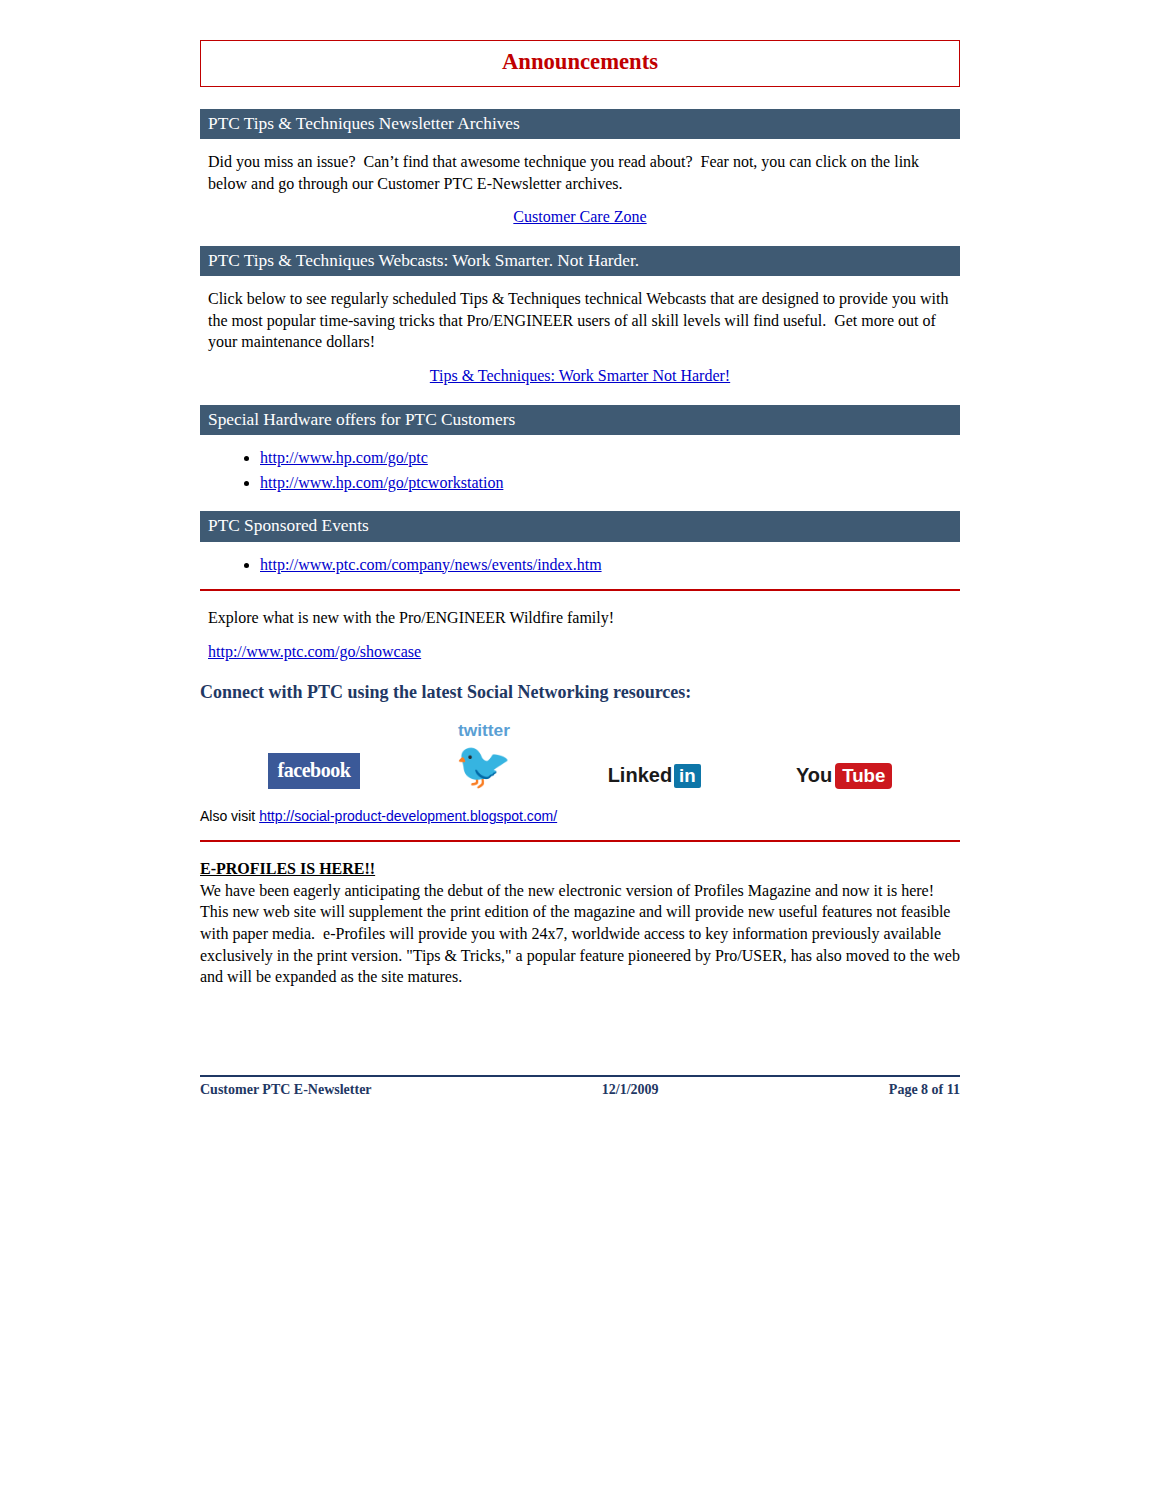Announcements
PTC Tips & Techniques Newsletter Archives
Did you miss an issue? Can’t find that awesome technique you read about? Fear not, you can click on the link below and go through our Customer PTC E-Newsletter archives.
Customer Care Zone
PTC Tips & Techniques Webcasts: Work Smarter. Not Harder.
Click below to see regularly scheduled Tips & Techniques technical Webcasts that are designed to provide you with the most popular time-saving tricks that Pro/ENGINEER users of all skill levels will find useful. Get more out of your maintenance dollars!
Tips & Techniques: Work Smarter Not Harder!
Special Hardware offers for PTC Customers
http://www.hp.com/go/ptc
http://www.hp.com/go/ptcworkstation
PTC Sponsored Events
http://www.ptc.com/company/news/events/index.htm
Explore what is new with the Pro/ENGINEER Wildfire family!
http://www.ptc.com/go/showcase
Connect with PTC using the latest Social Networking resources:
facebook
twitter 🐦
Linkedin
YouTube
Also visit http://social-product-development.blogspot.com/
E-PROFILES IS HERE!!
We have been eagerly anticipating the debut of the new electronic version of Profiles Magazine and now it is here! This new web site will supplement the print edition of the magazine and will provide new useful features not feasible with paper media. e-Profiles will provide you with 24x7, worldwide access to key information previously available exclusively in the print version. "Tips & Tricks," a popular feature pioneered by Pro/USER, has also moved to the web and will be expanded as the site matures.
Customer PTC E-Newsletter 12/1/2009 Page 8 of 11